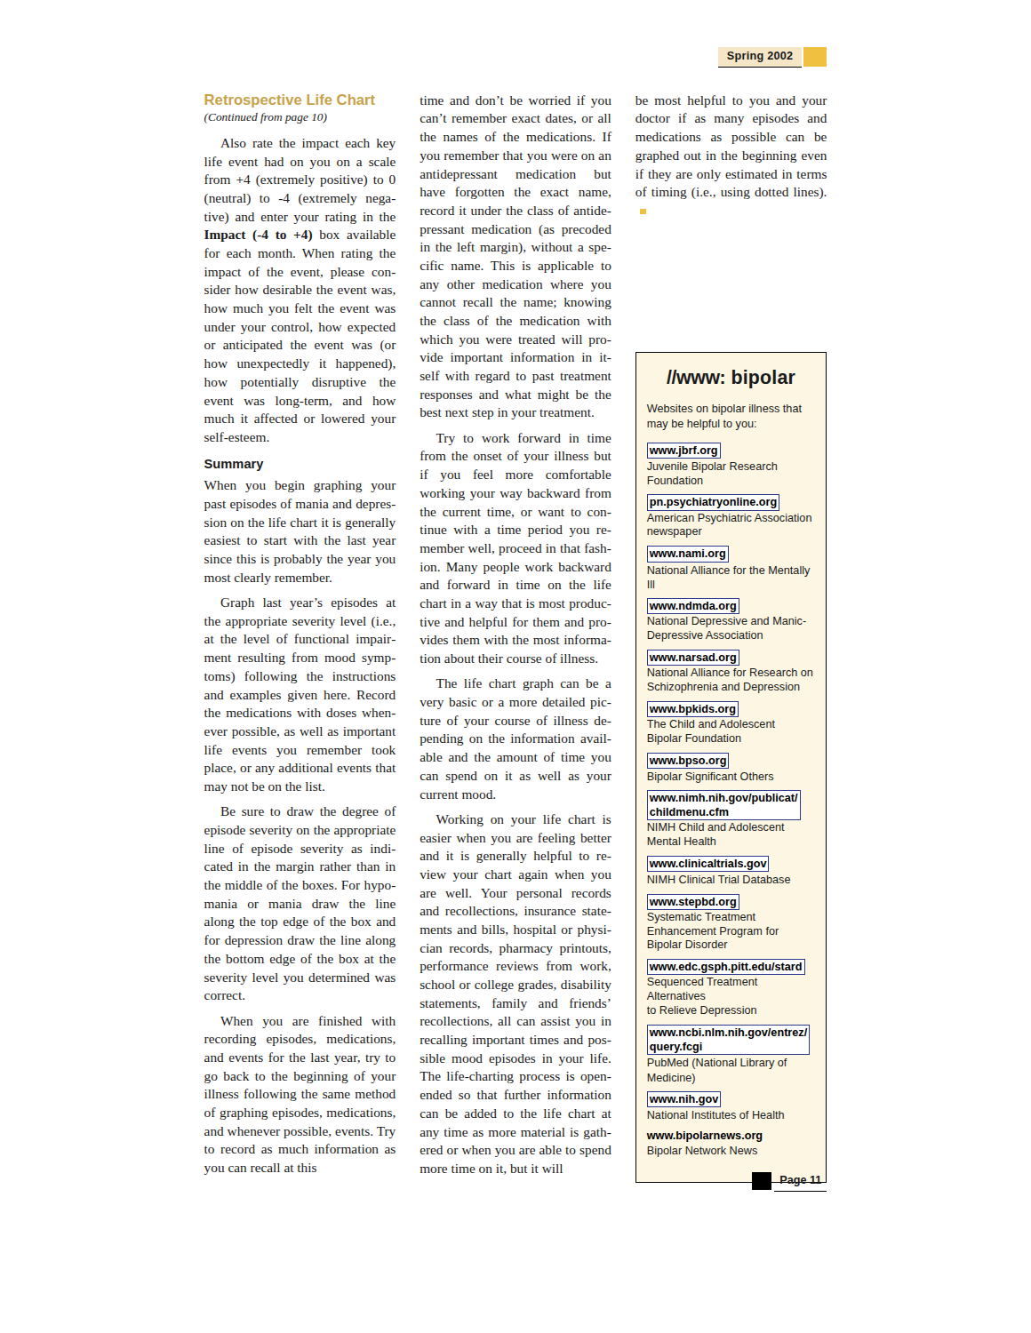Spring 2002
Retrospective Life Chart
(Continued from page 10)
Also rate the impact each key life event had on you on a scale from +4 (extremely positive) to 0 (neutral) to -4 (extremely negative) and enter your rating in the Impact (-4 to +4) box available for each month. When rating the impact of the event, please consider how desirable the event was, how much you felt the event was under your control, how expected or anticipated the event was (or how unexpectedly it happened), how potentially disruptive the event was long-term, and how much it affected or lowered your self-esteem.
Summary
When you begin graphing your past episodes of mania and depression on the life chart it is generally easiest to start with the last year since this is probably the year you most clearly remember.
Graph last year’s episodes at the appropriate severity level (i.e., at the level of functional impairment resulting from mood symptoms) following the instructions and examples given here. Record the medications with doses whenever possible, as well as important life events you remember took place, or any additional events that may not be on the list.
Be sure to draw the degree of episode severity on the appropriate line of episode severity as indicated in the margin rather than in the middle of the boxes. For hypomania or mania draw the line along the top edge of the box and for depression draw the line along the bottom edge of the box at the severity level you determined was correct.
When you are finished with recording episodes, medications, and events for the last year, try to go back to the beginning of your illness following the same method of graphing episodes, medications, and whenever possible, events. Try to record as much information as you can recall at this
time and don’t be worried if you can’t remember exact dates, or all the names of the medications. If you remember that you were on an antidepressant medication but have forgotten the exact name, record it under the class of antidepressant medication (as precoded in the left margin), without a specific name. This is applicable to any other medication where you cannot recall the name; knowing the class of the medication with which you were treated will provide important information in itself with regard to past treatment responses and what might be the best next step in your treatment.
Try to work forward in time from the onset of your illness but if you feel more comfortable working your way backward from the current time, or want to continue with a time period you remember well, proceed in that fashion. Many people work backward and forward in time on the life chart in a way that is most productive and helpful for them and provides them with the most information about their course of illness.
The life chart graph can be a very basic or a more detailed picture of your course of illness depending on the information available and the amount of time you can spend on it as well as your current mood.
Working on your life chart is easier when you are feeling better and it is generally helpful to review your chart again when you are well. Your personal records and recollections, insurance statements and bills, hospital or physician records, pharmacy printouts, performance reviews from work, school or college grades, disability statements, family and friends’ recollections, all can assist you in recalling important times and possible mood episodes in your life. The life-charting process is open-ended so that further information can be added to the life chart at any time as more material is gathered or when you are able to spend more time on it, but it will
be most helpful to you and your doctor if as many episodes and medications as possible can be graphed out in the beginning even if they are only estimated in terms of timing (i.e., using dotted lines).
//www: bipolar
Websites on bipolar illness that may be helpful to you:
www.jbrf.org
Juvenile Bipolar Research Foundation
pn.psychiatryonline.org
American Psychiatric Association newspaper
www.nami.org
National Alliance for the Mentally Ill
www.ndmda.org
National Depressive and Manic-Depressive Association
www.narsad.org
National Alliance for Research on Schizophrenia and Depression
www.bpkids.org
The Child and Adolescent
Bipolar Foundation
www.bpso.org
Bipolar Significant Others
www.nimh.nih.gov/publicat/
childmenu.cfm
NIMH Child and Adolescent
Mental Health
www.clinicaltrials.gov
NIMH Clinical Trial Database
www.stepbd.org
Systematic Treatment Enhancement Program for Bipolar Disorder
www.edc.gsph.pitt.edu/stard
Sequenced Treatment Alternatives
to Relieve Depression
www.ncbi.nlm.nih.gov/entrez/
query.fcgi
PubMed (National Library of Medicine)
www.nih.gov
National Institutes of Health
www.bipolarnews.org
Bipolar Network News
Page 11